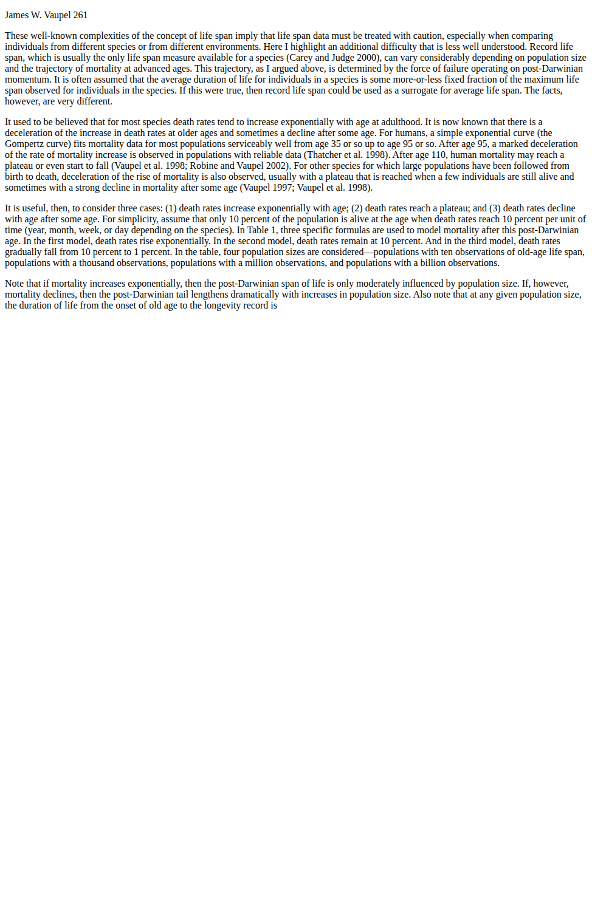James W. Vaupel 261
These well-known complexities of the concept of life span imply that life span data must be treated with caution, especially when comparing individuals from different species or from different environments. Here I highlight an additional difficulty that is less well understood. Record life span, which is usually the only life span measure available for a species (Carey and Judge 2000), can vary considerably depending on population size and the trajectory of mortality at advanced ages. This trajectory, as I argued above, is determined by the force of failure operating on post-Darwinian momentum. It is often assumed that the average duration of life for individuals in a species is some more-or-less fixed fraction of the maximum life span observed for individuals in the species. If this were true, then record life span could be used as a surrogate for average life span. The facts, however, are very different.
It used to be believed that for most species death rates tend to increase exponentially with age at adulthood. It is now known that there is a deceleration of the increase in death rates at older ages and sometimes a decline after some age. For humans, a simple exponential curve (the Gompertz curve) fits mortality data for most populations serviceably well from age 35 or so up to age 95 or so. After age 95, a marked deceleration of the rate of mortality increase is observed in populations with reliable data (Thatcher et al. 1998). After age 110, human mortality may reach a plateau or even start to fall (Vaupel et al. 1998; Robine and Vaupel 2002). For other species for which large populations have been followed from birth to death, deceleration of the rise of mortality is also observed, usually with a plateau that is reached when a few individuals are still alive and sometimes with a strong decline in mortality after some age (Vaupel 1997; Vaupel et al. 1998).
It is useful, then, to consider three cases: (1) death rates increase exponentially with age; (2) death rates reach a plateau; and (3) death rates decline with age after some age. For simplicity, assume that only 10 percent of the population is alive at the age when death rates reach 10 percent per unit of time (year, month, week, or day depending on the species). In Table 1, three specific formulas are used to model mortality after this post-Darwinian age. In the first model, death rates rise exponentially. In the second model, death rates remain at 10 percent. And in the third model, death rates gradually fall from 10 percent to 1 percent. In the table, four population sizes are considered—populations with ten observations of old-age life span, populations with a thousand observations, populations with a million observations, and populations with a billion observations.
Note that if mortality increases exponentially, then the post-Darwinian span of life is only moderately influenced by population size. If, however, mortality declines, then the post-Darwinian tail lengthens dramatically with increases in population size. Also note that at any given population size, the duration of life from the onset of old age to the longevity record is